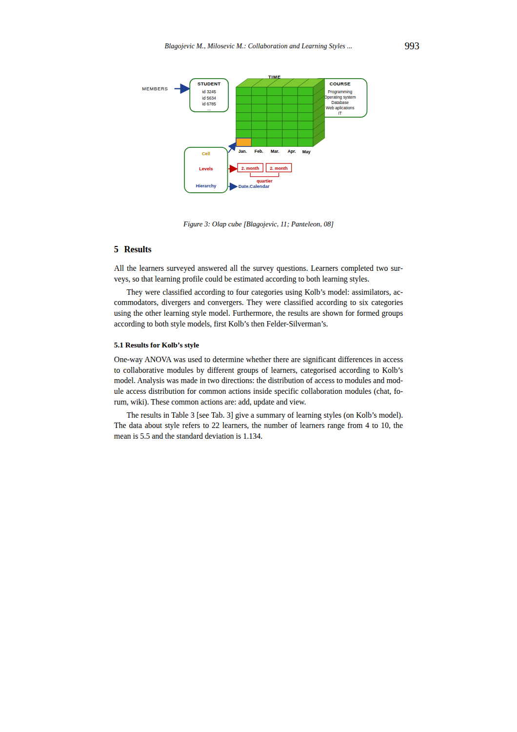Blagojevic M., Milosevic M.: Collaboration and Learning Styles ... 993
MEMBERS STUDENT id 3245 id 5634 id 6785 ... TIME COURSE Programming Operating system Database Web aplications IT Jan. Feb. Mar. Apr. May Cell Levels Hierarchy 2. month 2. month quartier Date.Calendar
Figure 3: Olap cube [Blagojevic, 11; Panteleon, 08]
5 Results
All the learners surveyed answered all the survey questions. Learners completed two surveys, so that learning profile could be estimated according to both learning styles.
They were classified according to four categories using Kolb’s model: assimilators, accommodators, divergers and convergers. They were classified according to six categories using the other learning style model. Furthermore, the results are shown for formed groups according to both style models, first Kolb’s then Felder-Silverman’s.
5.1 Results for Kolb’s style
One-way ANOVA was used to determine whether there are significant differences in access to collaborative modules by different groups of learners, categorised according to Kolb’s model. Analysis was made in two directions: the distribution of access to modules and module access distribution for common actions inside specific collaboration modules (chat, forum, wiki). These common actions are: add, update and view.
The results in Table 3 [see Tab. 3] give a summary of learning styles (on Kolb’s model). The data about style refers to 22 learners, the number of learners range from 4 to 10, the mean is 5.5 and the standard deviation is 1.134.